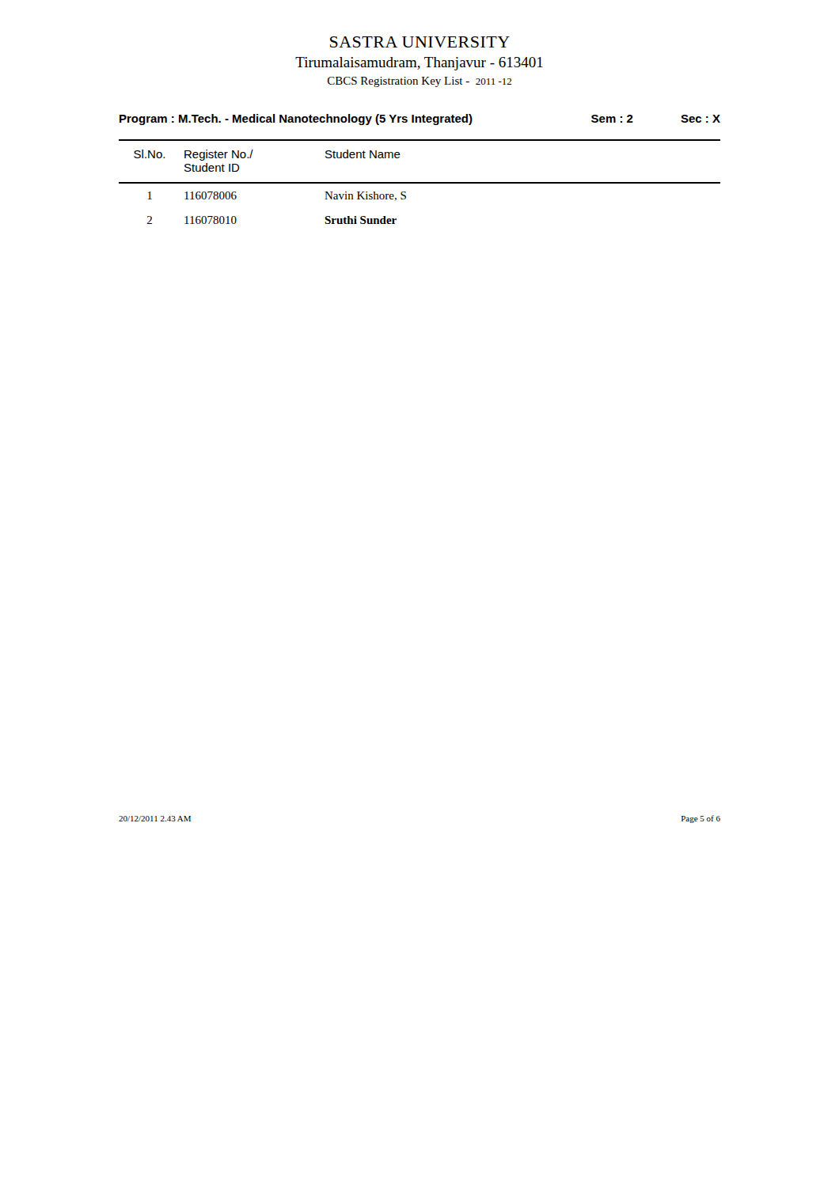SASTRA UNIVERSITY
Tirumalaisamudram, Thanjavur - 613401
CBCS Registration Key List - 2011 -12
Program : M.Tech. - Medical Nanotechnology (5 Yrs Integrated)
Sem : 2
Sec : X
| Sl.No. | Register No./ Student ID | Student Name |
| --- | --- | --- |
| 1 | 116078006 | Navin Kishore, S |
| 2 | 116078010 | Sruthi Sunder |
20/12/2011 2.43 AM Page 5 of 6